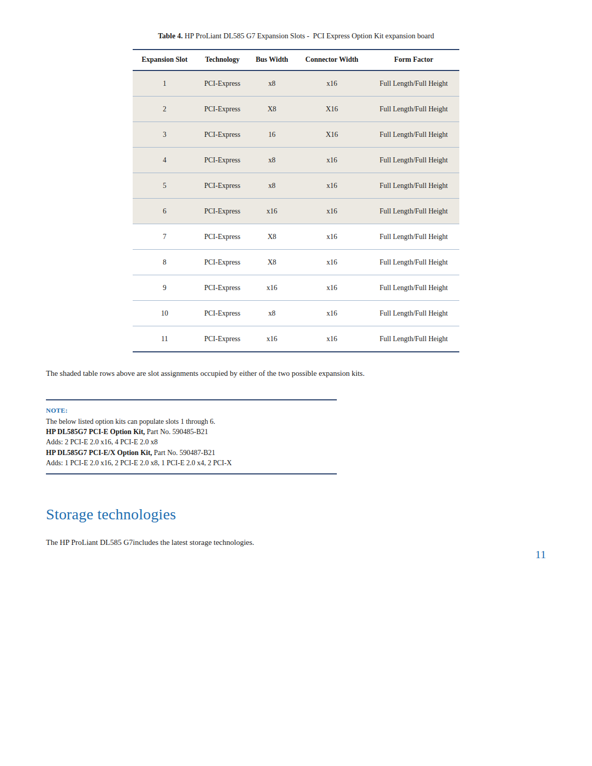Table 4. HP ProLiant DL585 G7 Expansion Slots - PCI Express Option Kit expansion board
| Expansion Slot | Technology | Bus Width | Connector Width | Form Factor |
| --- | --- | --- | --- | --- |
| 1 | PCI-Express | x8 | x16 | Full Length/Full Height |
| 2 | PCI-Express | X8 | X16 | Full Length/Full Height |
| 3 | PCI-Express | 16 | X16 | Full Length/Full Height |
| 4 | PCI-Express | x8 | x16 | Full Length/Full Height |
| 5 | PCI-Express | x8 | x16 | Full Length/Full Height |
| 6 | PCI-Express | x16 | x16 | Full Length/Full Height |
| 7 | PCI-Express | X8 | x16 | Full Length/Full Height |
| 8 | PCI-Express | X8 | x16 | Full Length/Full Height |
| 9 | PCI-Express | x16 | x16 | Full Length/Full Height |
| 10 | PCI-Express | x8 | x16 | Full Length/Full Height |
| 11 | PCI-Express | x16 | x16 | Full Length/Full Height |
The shaded table rows above are slot assignments occupied by either of the two possible expansion kits.
NOTE:
The below listed option kits can populate slots 1 through 6.
HP DL585G7 PCI-E Option Kit, Part No. 590485-B21
Adds: 2 PCI-E 2.0 x16, 4 PCI-E 2.0 x8
HP DL585G7 PCI-E/X Option Kit, Part No. 590487-B21
Adds: 1 PCI-E 2.0 x16, 2 PCI-E 2.0 x8, 1 PCI-E 2.0 x4, 2 PCI-X
Storage technologies
The HP ProLiant DL585 G7includes the latest storage technologies.
11